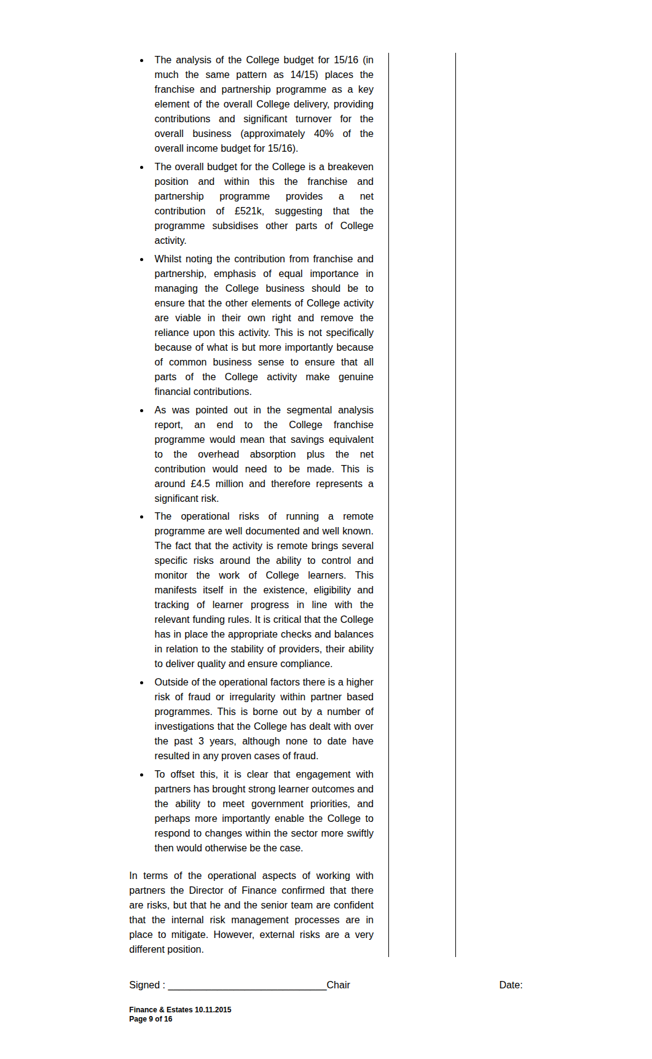The analysis of the College budget for 15/16 (in much the same pattern as 14/15) places the franchise and partnership programme as a key element of the overall College delivery, providing contributions and significant turnover for the overall business (approximately 40% of the overall income budget for 15/16).
The overall budget for the College is a breakeven position and within this the franchise and partnership programme provides a net contribution of £521k, suggesting that the programme subsidises other parts of College activity.
Whilst noting the contribution from franchise and partnership, emphasis of equal importance in managing the College business should be to ensure that the other elements of College activity are viable in their own right and remove the reliance upon this activity. This is not specifically because of what is but more importantly because of common business sense to ensure that all parts of the College activity make genuine financial contributions.
As was pointed out in the segmental analysis report, an end to the College franchise programme would mean that savings equivalent to the overhead absorption plus the net contribution would need to be made. This is around £4.5 million and therefore represents a significant risk.
The operational risks of running a remote programme are well documented and well known. The fact that the activity is remote brings several specific risks around the ability to control and monitor the work of College learners. This manifests itself in the existence, eligibility and tracking of learner progress in line with the relevant funding rules. It is critical that the College has in place the appropriate checks and balances in relation to the stability of providers, their ability to deliver quality and ensure compliance.
Outside of the operational factors there is a higher risk of fraud or irregularity within partner based programmes. This is borne out by a number of investigations that the College has dealt with over the past 3 years, although none to date have resulted in any proven cases of fraud.
To offset this, it is clear that engagement with partners has brought strong learner outcomes and the ability to meet government priorities, and perhaps more importantly enable the College to respond to changes within the sector more swiftly then would otherwise be the case.
In terms of the operational aspects of working with partners the Director of Finance confirmed that there are risks, but that he and the senior team are confident that the internal risk management processes are in place to mitigate. However, external risks are a very different position.
Signed : _____________________________Chair Date:
Finance & Estates 10.11.2015
Page 9 of 16